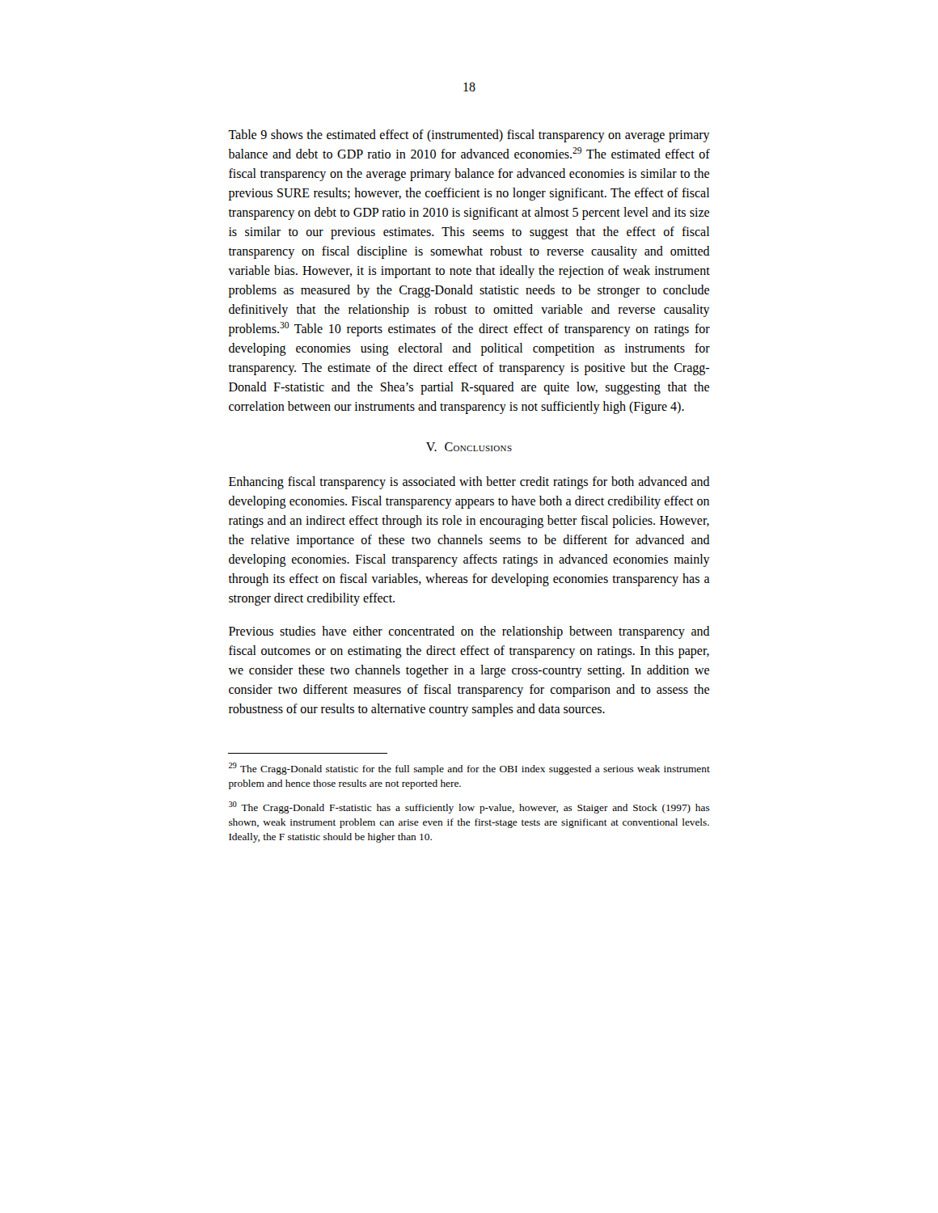18
Table 9 shows the estimated effect of (instrumented) fiscal transparency on average primary balance and debt to GDP ratio in 2010 for advanced economies.29 The estimated effect of fiscal transparency on the average primary balance for advanced economies is similar to the previous SURE results; however, the coefficient is no longer significant. The effect of fiscal transparency on debt to GDP ratio in 2010 is significant at almost 5 percent level and its size is similar to our previous estimates. This seems to suggest that the effect of fiscal transparency on fiscal discipline is somewhat robust to reverse causality and omitted variable bias. However, it is important to note that ideally the rejection of weak instrument problems as measured by the Cragg-Donald statistic needs to be stronger to conclude definitively that the relationship is robust to omitted variable and reverse causality problems.30 Table 10 reports estimates of the direct effect of transparency on ratings for developing economies using electoral and political competition as instruments for transparency. The estimate of the direct effect of transparency is positive but the Cragg-Donald F-statistic and the Shea’s partial R-squared are quite low, suggesting that the correlation between our instruments and transparency is not sufficiently high (Figure 4).
V. Conclusions
Enhancing fiscal transparency is associated with better credit ratings for both advanced and developing economies. Fiscal transparency appears to have both a direct credibility effect on ratings and an indirect effect through its role in encouraging better fiscal policies. However, the relative importance of these two channels seems to be different for advanced and developing economies. Fiscal transparency affects ratings in advanced economies mainly through its effect on fiscal variables, whereas for developing economies transparency has a stronger direct credibility effect.
Previous studies have either concentrated on the relationship between transparency and fiscal outcomes or on estimating the direct effect of transparency on ratings. In this paper, we consider these two channels together in a large cross-country setting. In addition we consider two different measures of fiscal transparency for comparison and to assess the robustness of our results to alternative country samples and data sources.
29 The Cragg-Donald statistic for the full sample and for the OBI index suggested a serious weak instrument problem and hence those results are not reported here.
30 The Cragg-Donald F-statistic has a sufficiently low p-value, however, as Staiger and Stock (1997) has shown, weak instrument problem can arise even if the first-stage tests are significant at conventional levels. Ideally, the F statistic should be higher than 10.